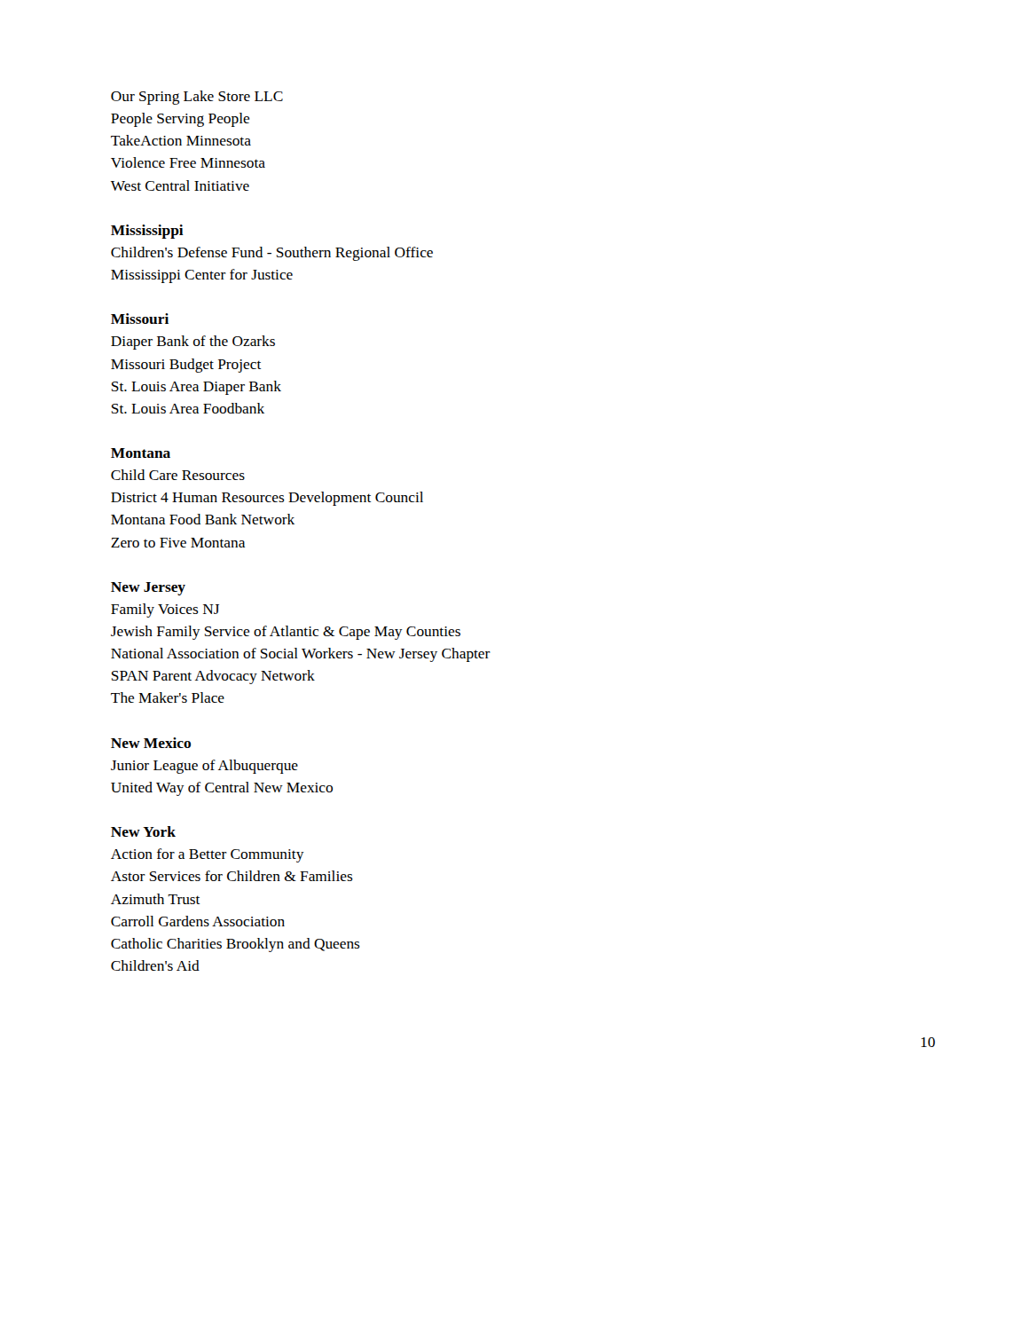Our Spring Lake Store LLC
People Serving People
TakeAction Minnesota
Violence Free Minnesota
West Central Initiative
Mississippi
Children's Defense Fund - Southern Regional Office
Mississippi Center for Justice
Missouri
Diaper Bank of the Ozarks
Missouri Budget Project
St. Louis Area Diaper Bank
St. Louis Area Foodbank
Montana
Child Care Resources
District 4 Human Resources Development Council
Montana Food Bank Network
Zero to Five Montana
New Jersey
Family Voices NJ
Jewish Family Service of Atlantic & Cape May Counties
National Association of Social Workers - New Jersey Chapter
SPAN Parent Advocacy Network
The Maker's Place
New Mexico
Junior League of Albuquerque
United Way of Central New Mexico
New York
Action for a Better Community
Astor Services for Children & Families
Azimuth Trust
Carroll Gardens Association
Catholic Charities Brooklyn and Queens
Children's Aid
10